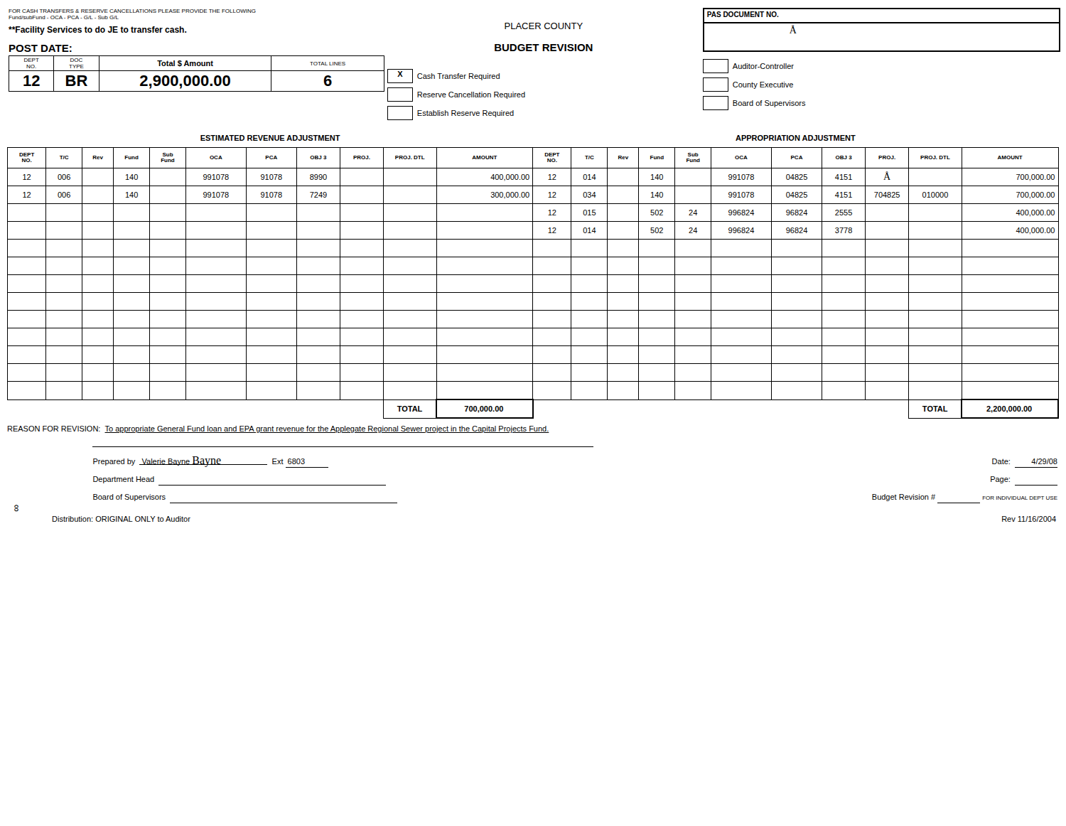| FOR CASH TRANSFERS & RESERVE CANCELLATIONS PLEASE PROVIDE THE FOLLOWING Fund/subFund - OCA - PCA - G/L - Sub G/L **Facility Services to do JE to transfer cash. POST DATE: / DEPT NO. / DOC TYPE / Total $ Amount / TOTAL LINES / / 12 / BR / 2,900,000.00 / 6 / | PLACER COUNTY BUDGET REVISION X Cash Transfer Required Reserve Cancellation Required Establish Reserve Required | PAS DOCUMENT NO. Å Auditor-Controller County Executive Board of Supervisors |
| ESTIMATED REVENUE ADJUSTMENT | APPROPRIATION ADJUSTMENT |
| DEPT NO. | T/C | Rev | Fund | Sub Fund | OCA | PCA | OBJ 3 | PROJ. | PROJ. DTL | AMOUNT | DEPT NO. | T/C | Rev | Fund | Sub Fund | OCA | PCA | OBJ 3 | PROJ. | PROJ. DTL | AMOUNT |
| 12 | 006 | | 140 | | 991078 | 91078 | 8990 | | | 400,000.00 | 12 | 014 | | 140 | | 991078 | 04825 | 4151 | Å | | 700,000.00 |
| 12 | 006 | | 140 | | 991078 | 91078 | 7249 | | | 300,000.00 | 12 | 034 | | 140 | | 991078 | 04825 | 4151 | 704825 | 010000 | 700,000.00 |
| | | | | | | | | | | | 12 | 015 | | 502 | 24 | 996824 | 96824 | 2555 | | | 400,000.00 |
| | | | | | | | | | | | 12 | 014 | | 502 | 24 | 996824 | 96824 | 3778 | | | 400,000.00 |
| | TOTAL | 700,000.00 | | TOTAL | 2,200,000.00 |
REASON FOR REVISION: To appropriate General Fund loan and EPA grant revenue for the Applegate Regional Sewer project in the Capital Projects Fund.
| | Prepared by Valerie Bayne Bayne Ext 6803 Department Head Board of Supervisors | Date: 4/29/08 Page: Budget Revision # FOR INDIVIDUAL DEPT USE |
| / ∞ / Distribution: ORIGINAL ONLY to Auditor / Rev 11/16/2004 / |